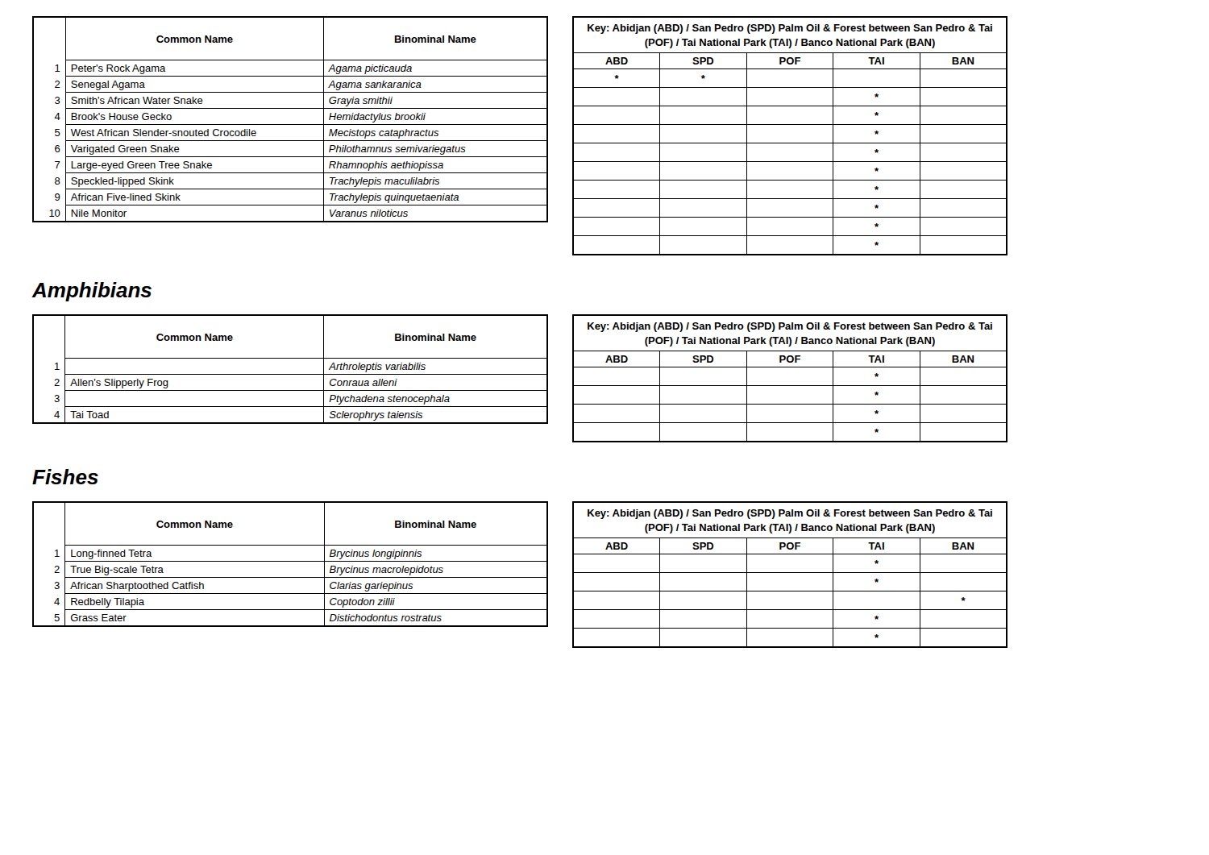| | Common Name | Binominal Name |
| --- | --- | --- |
| 1 | Peter's Rock Agama | Agama picticauda |
| 2 | Senegal Agama | Agama sankaranica |
| 3 | Smith's African Water Snake | Grayia smithii |
| 4 | Brook's House Gecko | Hemidactylus brookii |
| 5 | West African Slender-snouted Crocodile | Mecistops cataphractus |
| 6 | Varigated Green Snake | Philothamnus semivariegatus |
| 7 | Large-eyed Green Tree Snake | Rhamnophis aethiopissa |
| 8 | Speckled-lipped Skink | Trachylepis maculilabris |
| 9 | African Five-lined Skink | Trachylepis quinquetaeniata |
| 10 | Nile Monitor | Varanus niloticus |
| Key: Abidjan (ABD) / San Pedro (SPD) Palm Oil & Forest between San Pedro & Tai (POF) / Tai National Park (TAI) / Banco National Park (BAN) |
| --- |
| ABD | SPD | POF | TAI | BAN |
| * | * | | | |
| | | | * | |
| | | | * | |
| | | | * | |
| | | | * | |
| | | | * | |
| | | | * | |
| | | | * | |
| | | | * | |
| | | | * | |
Amphibians
| | Common Name | Binominal Name |
| --- | --- | --- |
| 1 | | Arthroleptis variabilis |
| 2 | Allen's Slipperly Frog | Conraua alleni |
| 3 | | Ptychadena stenocephala |
| 4 | Tai Toad | Sclerophrys taiensis |
| Key: Abidjan (ABD) / San Pedro (SPD) Palm Oil & Forest between San Pedro & Tai (POF) / Tai National Park (TAI) / Banco National Park (BAN) |
| --- |
| ABD | SPD | POF | TAI | BAN |
| | | | * | |
| | | | * | |
| | | | * | |
| | | | * | |
Fishes
| | Common Name | Binominal Name |
| --- | --- | --- |
| 1 | Long-finned Tetra | Brycinus longipinnis |
| 2 | True Big-scale Tetra | Brycinus macrolepidotus |
| 3 | African Sharptoothed Catfish | Clarias gariepinus |
| 4 | Redbelly Tilapia | Coptodon zillii |
| 5 | Grass Eater | Distichodontus rostratus |
| Key: Abidjan (ABD) / San Pedro (SPD) Palm Oil & Forest between San Pedro & Tai (POF) / Tai National Park (TAI) / Banco National Park (BAN) |
| --- |
| ABD | SPD | POF | TAI | BAN |
| | | | * | |
| | | | * | |
| | | | | * |
| | | | * | |
| | | | * | |